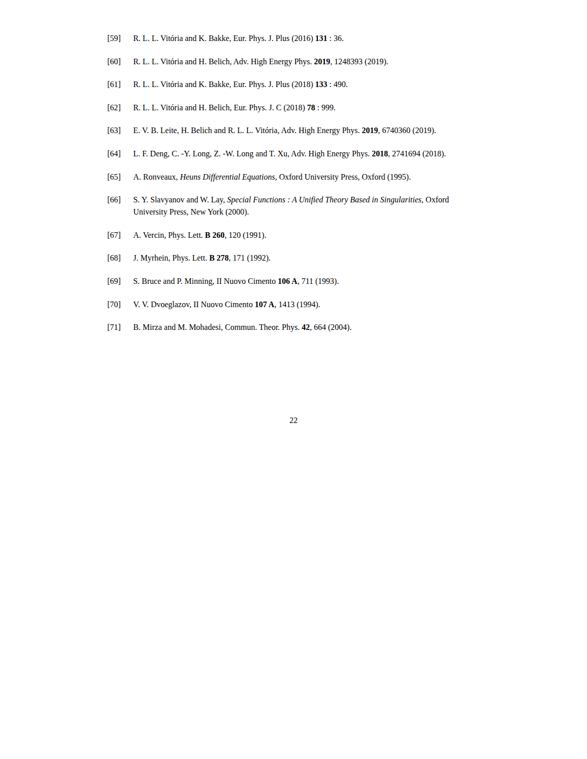[59] R. L. L. Vitória and K. Bakke, Eur. Phys. J. Plus (2016) 131 : 36.
[60] R. L. L. Vitória and H. Belich, Adv. High Energy Phys. 2019, 1248393 (2019).
[61] R. L. L. Vitória and K. Bakke, Eur. Phys. J. Plus (2018) 133 : 490.
[62] R. L. L. Vitória and H. Belich, Eur. Phys. J. C (2018) 78 : 999.
[63] E. V. B. Leite, H. Belich and R. L. L. Vitória, Adv. High Energy Phys. 2019, 6740360 (2019).
[64] L. F. Deng, C. -Y. Long, Z. -W. Long and T. Xu, Adv. High Energy Phys. 2018, 2741694 (2018).
[65] A. Ronveaux, Heuns Differential Equations, Oxford University Press, Oxford (1995).
[66] S. Y. Slavyanov and W. Lay, Special Functions : A Unified Theory Based in Singularities, Oxford University Press, New York (2000).
[67] A. Vercin, Phys. Lett. B 260, 120 (1991).
[68] J. Myrhein, Phys. Lett. B 278, 171 (1992).
[69] S. Bruce and P. Minning, II Nuovo Cimento 106 A, 711 (1993).
[70] V. V. Dvoeglazov, II Nuovo Cimento 107 A, 1413 (1994).
[71] B. Mirza and M. Mohadesi, Commun. Theor. Phys. 42, 664 (2004).
22